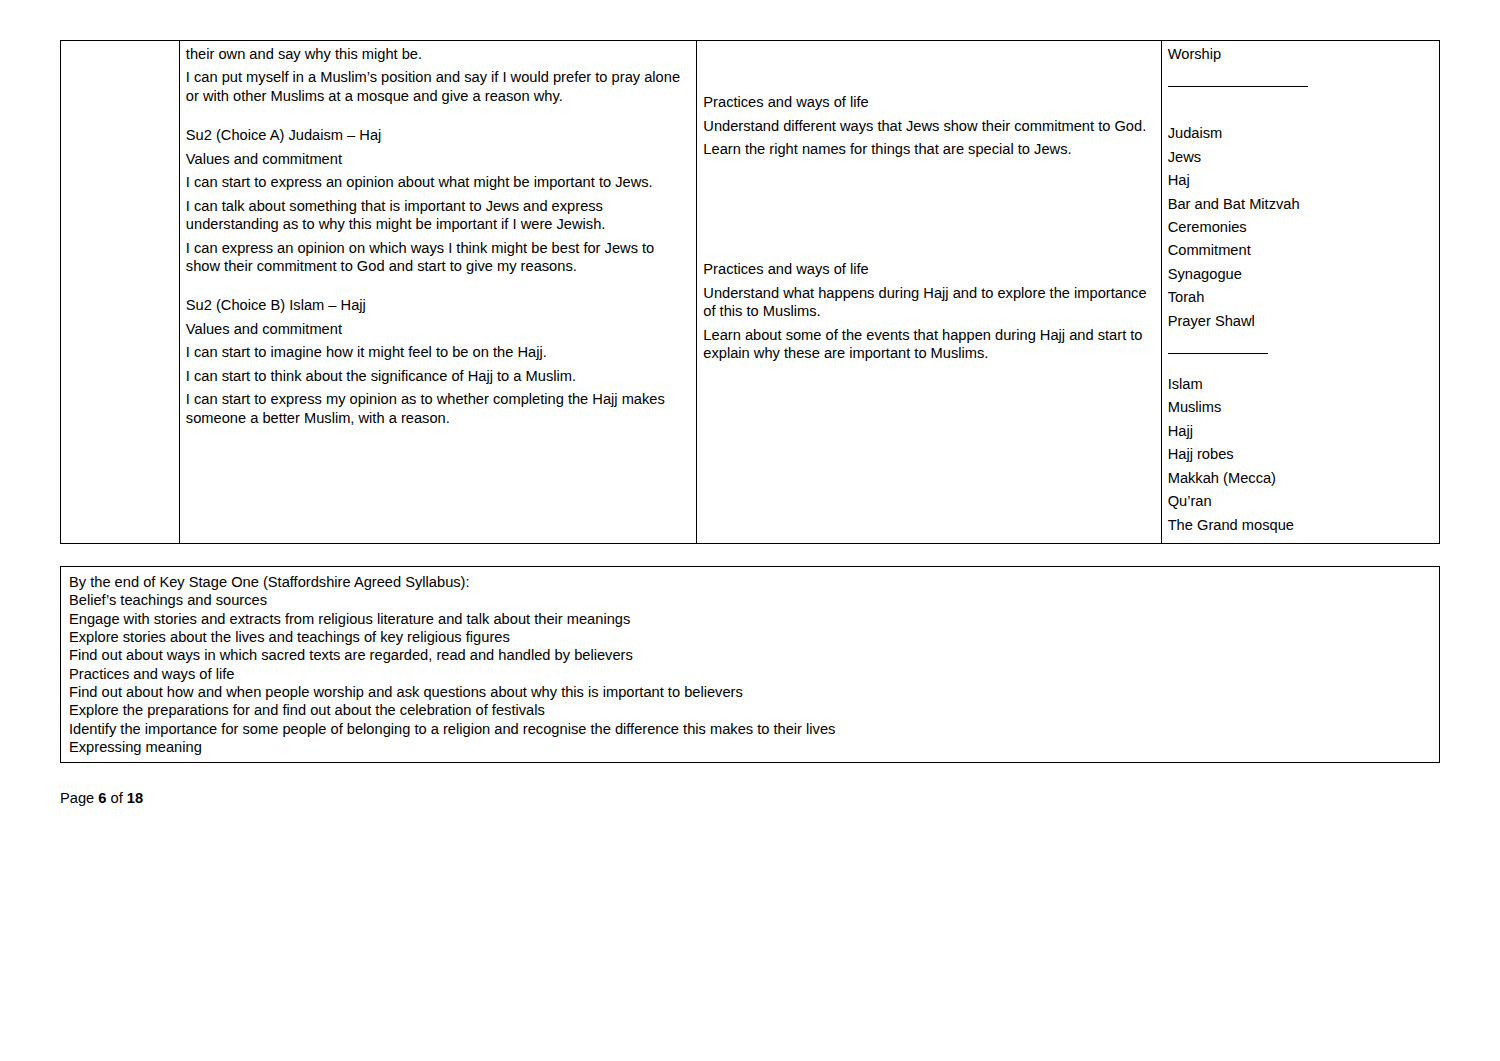| | their own and say why this might be. I can put myself in a Muslim’s position and say if I would prefer to pray alone or with other Muslims at a mosque and give a reason why. Su2 (Choice A) Judaism – Haj Values and commitment I can start to express an opinion about what might be important to Jews. I can talk about something that is important to Jews and express understanding as to why this might be important if I were Jewish. I can express an opinion on which ways I think might be best for Jews to show their commitment to God and start to give my reasons. Su2 (Choice B) Islam – Hajj Values and commitment I can start to imagine how it might feel to be on the Hajj. I can start to think about the significance of Hajj to a Muslim. I can start to express my opinion as to whether completing the Hajj makes someone a better Muslim, with a reason. | Practices and ways of life Understand different ways that Jews show their commitment to God. Learn the right names for things that are special to Jews. Practices and ways of life Understand what happens during Hajj and to explore the importance of this to Muslims. Learn about some of the events that happen during Hajj and start to explain why these are important to Muslims. | Worship Judaism Jews Haj Bar and Bat Mitzvah Ceremonies Commitment Synagogue Torah Prayer Shawl Islam Muslims Hajj Hajj robes Makkah (Mecca) Qu’ran The Grand mosque |
| By the end of Key Stage One (Staffordshire Agreed Syllabus): Belief’s teachings and sources Engage with stories and extracts from religious literature and talk about their meanings Explore stories about the lives and teachings of key religious figures Find out about ways in which sacred texts are regarded, read and handled by believers Practices and ways of life Find out about how and when people worship and ask questions about why this is important to believers Explore the preparations for and find out about the celebration of festivals Identify the importance for some people of belonging to a religion and recognise the difference this makes to their lives Expressing meaning |
Page 6 of 18